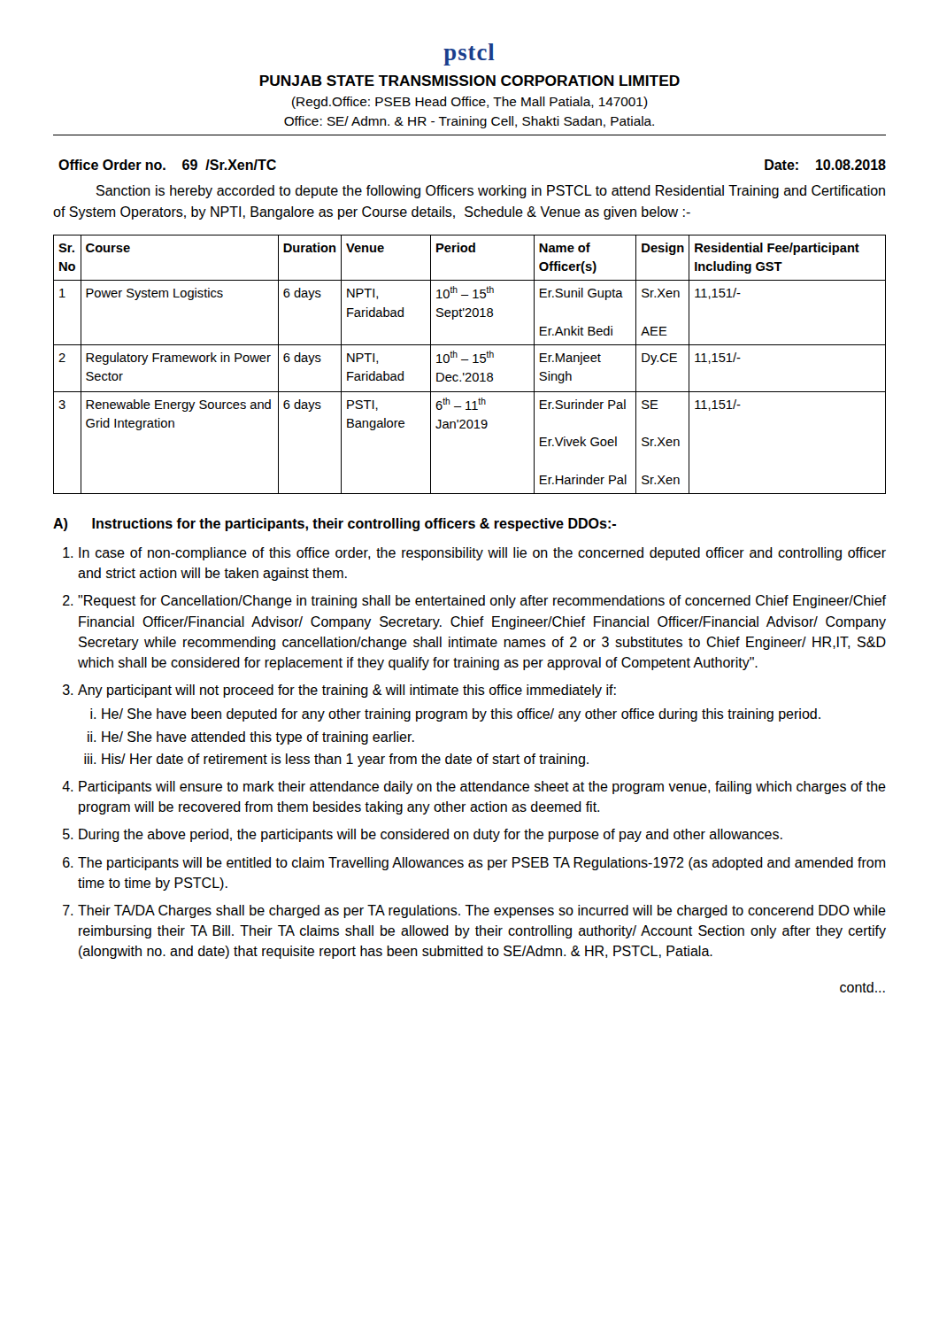pstcl
PUNJAB STATE TRANSMISSION CORPORATION LIMITED
(Regd.Office: PSEB Head Office, The Mall Patiala, 147001)
Office: SE/ Admn. & HR - Training Cell, Shakti Sadan, Patiala.
Office Order no. 69 /Sr.Xen/TC Date: 10.08.2018
Sanction is hereby accorded to depute the following Officers working in PSTCL to attend Residential Training and Certification of System Operators, by NPTI, Bangalore as per Course details, Schedule & Venue as given below :-
| Sr. No | Course | Duration | Venue | Period | Name of Officer(s) | Design | Residential Fee/participant Including GST |
| --- | --- | --- | --- | --- | --- | --- | --- |
| 1 | Power System Logistics | 6 days | NPTI, Faridabad | 10 th – 15 th Sept'2018 | Er.Sunil Gupta Er.Ankit Bedi | Sr.Xen AEE | 11,151/- |
| 2 | Regulatory Framework in Power Sector | 6 days | NPTI, Faridabad | 10 th – 15 th Dec.'2018 | Er.Manjeet Singh | Dy.CE | 11,151/- |
| 3 | Renewable Energy Sources and Grid Integration | 6 days | PSTI, Bangalore | 6 th – 11 th Jan'2019 | Er.Surinder Pal Er.Vivek Goel Er.Harinder Pal | SE Sr.Xen Sr.Xen | 11,151/- |
A) Instructions for the participants, their controlling officers & respective DDOs:-
In case of non-compliance of this office order, the responsibility will lie on the concerned deputed officer and controlling officer and strict action will be taken against them.
"Request for Cancellation/Change in training shall be entertained only after recommendations of concerned Chief Engineer/Chief Financial Officer/Financial Advisor/ Company Secretary. Chief Engineer/Chief Financial Officer/Financial Advisor/ Company Secretary while recommending cancellation/change shall intimate names of 2 or 3 substitutes to Chief Engineer/ HR,IT, S&D which shall be considered for replacement if they qualify for training as per approval of Competent Authority".
Any participant will not proceed for the training & will intimate this office immediately if:
He/ She have been deputed for any other training program by this office/ any other office during this training period.
He/ She have attended this type of training earlier.
His/ Her date of retirement is less than 1 year from the date of start of training.
Participants will ensure to mark their attendance daily on the attendance sheet at the program venue, failing which charges of the program will be recovered from them besides taking any other action as deemed fit.
During the above period, the participants will be considered on duty for the purpose of pay and other allowances.
The participants will be entitled to claim Travelling Allowances as per PSEB TA Regulations-1972 (as adopted and amended from time to time by PSTCL).
Their TA/DA Charges shall be charged as per TA regulations. The expenses so incurred will be charged to concerend DDO while reimbursing their TA Bill. Their TA claims shall be allowed by their controlling authority/ Account Section only after they certify (alongwith no. and date) that requisite report has been submitted to SE/Admn. & HR, PSTCL, Patiala.
contd...